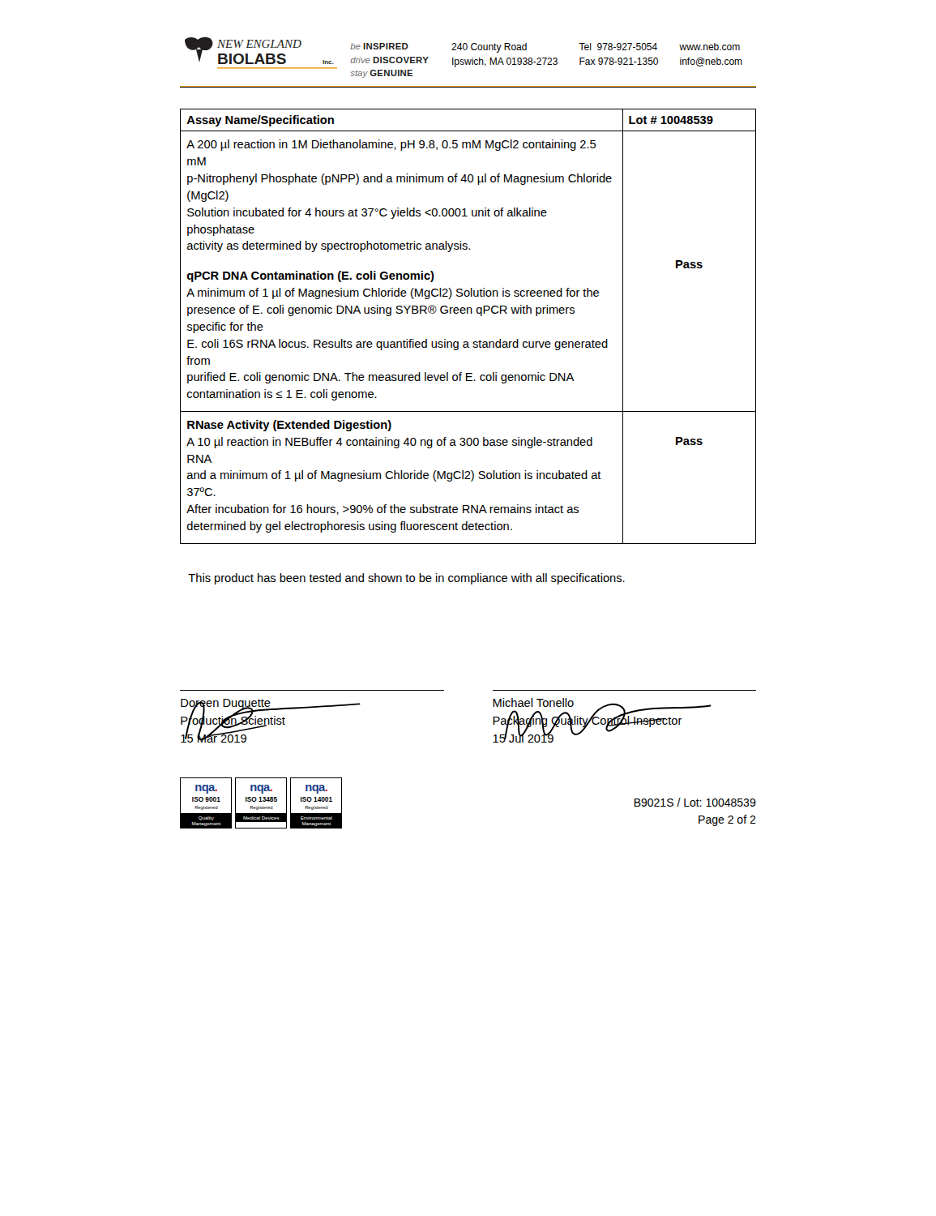NEW ENGLAND BIOLABS Inc.
be INSPIRED
drive DISCOVERY
stay GENUINE
240 County Road
Ipswich, MA 01938-2723
Tel 978-927-5054
Fax 978-921-1350
www.neb.com
info@neb.com
| Assay Name/Specification | Lot # 10048539 |
| --- | --- |
| A 200 µl reaction in 1M Diethanolamine, pH 9.8, 0.5 mM MgCl2 containing 2.5 mM p-Nitrophenyl Phosphate (pNPP) and a minimum of 40 µl of Magnesium Chloride (MgCl2) Solution incubated for 4 hours at 37°C yields <0.0001 unit of alkaline phosphatase activity as determined by spectrophotometric analysis. qPCR DNA Contamination (E. coli Genomic) A minimum of 1 µl of Magnesium Chloride (MgCl2) Solution is screened for the presence of E. coli genomic DNA using SYBR® Green qPCR with primers specific for the E. coli 16S rRNA locus. Results are quantified using a standard curve generated from purified E. coli genomic DNA. The measured level of E. coli genomic DNA contamination is ≤ 1 E. coli genome. | Pass |
| RNase Activity (Extended Digestion) A 10 µl reaction in NEBuffer 4 containing 40 ng of a 300 base single-stranded RNA and a minimum of 1 µl of Magnesium Chloride (MgCl2) Solution is incubated at 37ºC. After incubation for 16 hours, >90% of the substrate RNA remains intact as determined by gel electrophoresis using fluorescent detection. | Pass |
This product has been tested and shown to be in compliance with all specifications.
Doreen Duquette
Production Scientist
15 Mar 2019
Michael Tonello
Packaging Quality Control Inspector
15 Jul 2019
nqa.
ISO 9001
Registered
Quality
Management
nqa.
ISO 13485
Registered
Medical Devices
nqa.
ISO 14001
Registered
Environmental
Management
B9021S / Lot: 10048539
Page 2 of 2